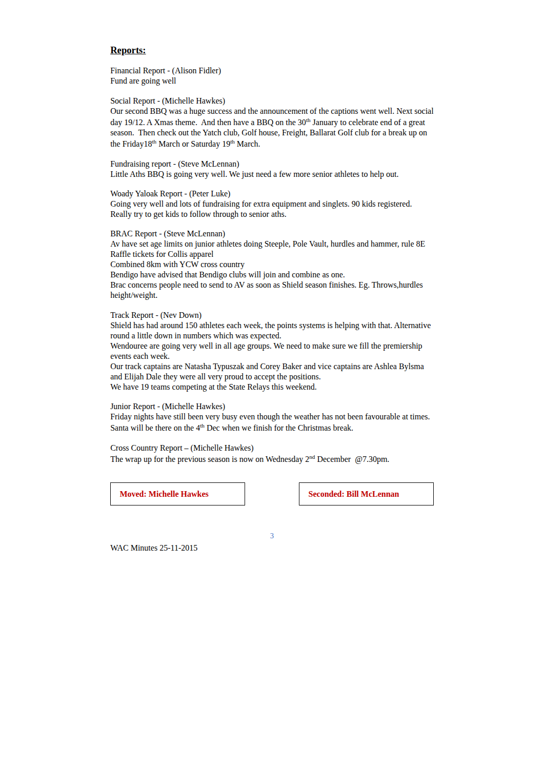Reports:
Financial Report - (Alison Fidler)
Fund are going well
Social Report - (Michelle Hawkes)
Our second BBQ was a huge success and the announcement of the captions went well. Next social day 19/12. A Xmas theme. And then have a BBQ on the 30th January to celebrate end of a great season. Then check out the Yatch club, Golf house, Freight, Ballarat Golf club for a break up on the Friday18th March or Saturday 19th March.
Fundraising report - (Steve McLennan)
Little Aths BBQ is going very well. We just need a few more senior athletes to help out.
Woady Yaloak Report - (Peter Luke)
Going very well and lots of fundraising for extra equipment and singlets. 90 kids registered. Really try to get kids to follow through to senior aths.
BRAC Report - (Steve McLennan)
Av have set age limits on junior athletes doing Steeple, Pole Vault, hurdles and hammer, rule 8E
Raffle tickets for Collis apparel
Combined 8km with YCW cross country
Bendigo have advised that Bendigo clubs will join and combine as one.
Brac concerns people need to send to AV as soon as Shield season finishes. Eg. Throws,hurdles height/weight.
Track Report - (Nev Down)
Shield has had around 150 athletes each week, the points systems is helping with that. Alternative round a little down in numbers which was expected.
Wendouree are going very well in all age groups. We need to make sure we fill the premiership events each week.
Our track captains are Natasha Typuszak and Corey Baker and vice captains are Ashlea Bylsma and Elijah Dale they were all very proud to accept the positions.
We have 19 teams competing at the State Relays this weekend.
Junior Report - (Michelle Hawkes)
Friday nights have still been very busy even though the weather has not been favourable at times. Santa will be there on the 4th Dec when we finish for the Christmas break.
Cross Co untry Report – (Michelle Hawkes)
The wrap up for the previous season is now on Wednesday 2nd December @7.30pm.
Moved: Michelle Hawkes
Seconded: Bill McLennan
3
WAC Minutes 25-11-2015